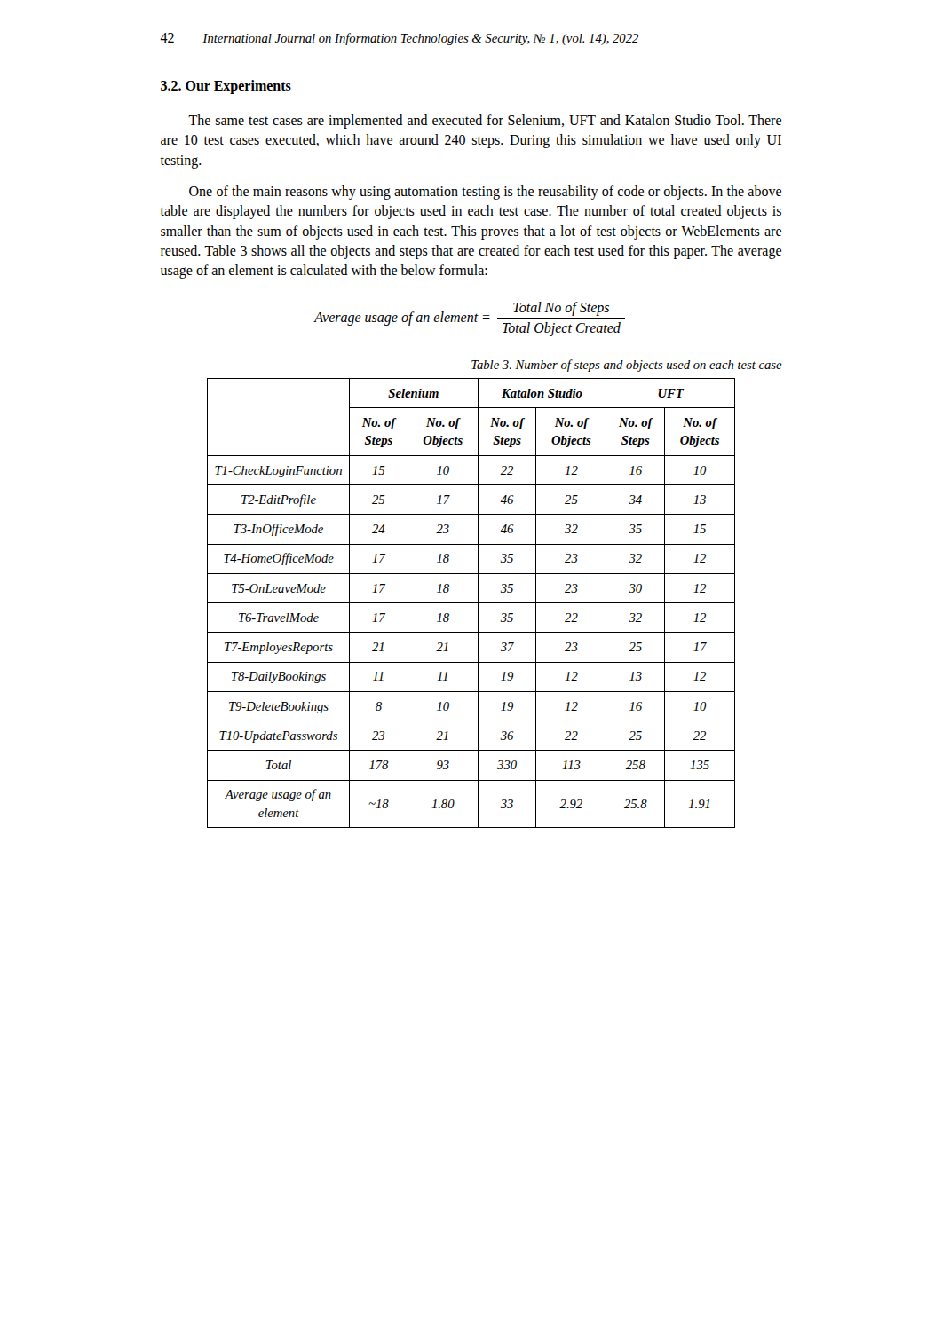42 International Journal on Information Technologies & Security, № 1, (vol. 14), 2022
3.2. Our Experiments
The same test cases are implemented and executed for Selenium, UFT and Katalon Studio Tool. There are 10 test cases executed, which have around 240 steps. During this simulation we have used only UI testing.
One of the main reasons why using automation testing is the reusability of code or objects. In the above table are displayed the numbers for objects used in each test case. The number of total created objects is smaller than the sum of objects used in each test. This proves that a lot of test objects or WebElements are reused. Table 3 shows all the objects and steps that are created for each test used for this paper. The average usage of an element is calculated with the below formula:
Average usage of an element = Total No of Steps Total Object Created
Table 3. Number of steps and objects used on each test case
| | Selenium | Katalon Studio | UFT |
| --- | --- | --- | --- |
| No. of Steps | No. of Objects | No. of Steps | No. of Objects | No. of Steps | No. of Objects |
| T1-CheckLoginFunction | 15 | 10 | 22 | 12 | 16 | 10 |
| T2-EditProfile | 25 | 17 | 46 | 25 | 34 | 13 |
| T3-InOfficeMode | 24 | 23 | 46 | 32 | 35 | 15 |
| T4-HomeOfficeMode | 17 | 18 | 35 | 23 | 32 | 12 |
| T5-OnLeaveMode | 17 | 18 | 35 | 23 | 30 | 12 |
| T6-TravelMode | 17 | 18 | 35 | 22 | 32 | 12 |
| T7-EmployesReports | 21 | 21 | 37 | 23 | 25 | 17 |
| T8-DailyBookings | 11 | 11 | 19 | 12 | 13 | 12 |
| T9-DeleteBookings | 8 | 10 | 19 | 12 | 16 | 10 |
| T10-UpdatePasswords | 23 | 21 | 36 | 22 | 25 | 22 |
| Total | 178 | 93 | 330 | 113 | 258 | 135 |
| Average usage of an element | ~18 | 1.80 | 33 | 2.92 | 25.8 | 1.91 |